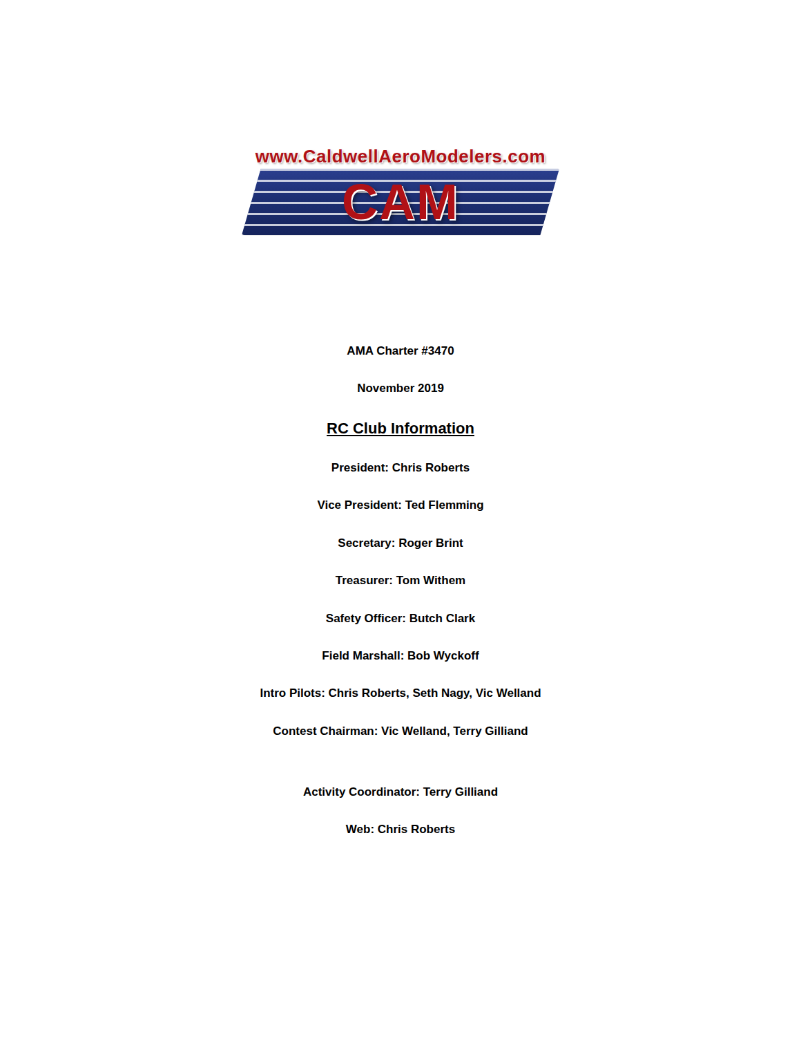www.CaldwellAeroModelers.com
CAM
AMA Charter #3470
November 2019
RC Club Information
President: Chris Roberts
Vice President: Ted Flemming
Secretary: Roger Brint
Treasurer: Tom Withem
Safety Officer: Butch Clark
Field Marshall: Bob Wyckoff
Intro Pilots: Chris Roberts, Seth Nagy, Vic Welland
Contest Chairman: Vic Welland, Terry Gilliand
Activity Coordinator: Terry Gilliand
Web: Chris Roberts